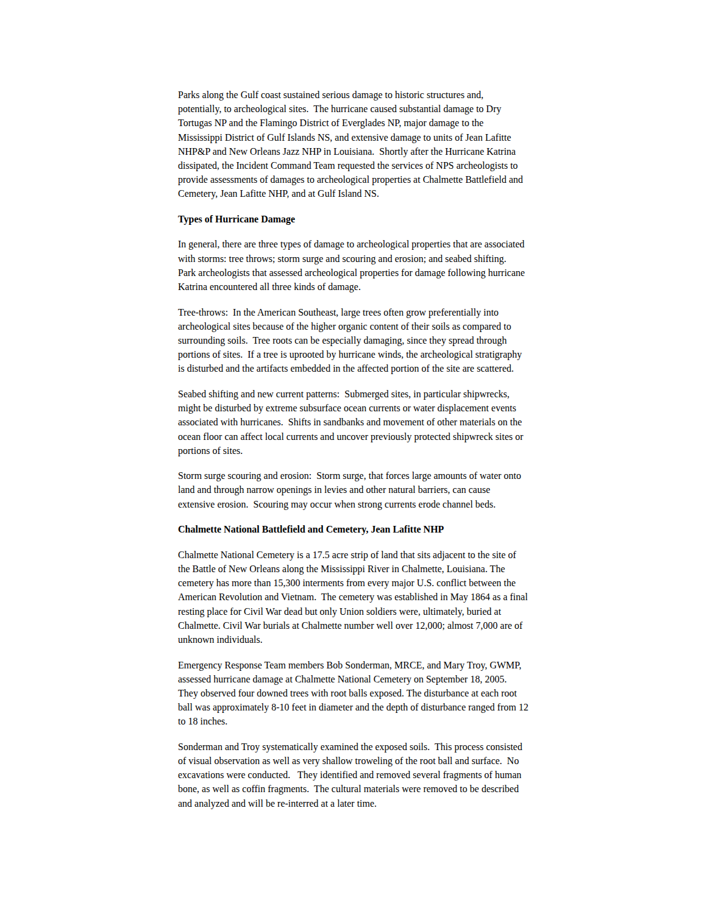Parks along the Gulf coast sustained serious damage to historic structures and, potentially, to archeological sites. The hurricane caused substantial damage to Dry Tortugas NP and the Flamingo District of Everglades NP, major damage to the Mississippi District of Gulf Islands NS, and extensive damage to units of Jean Lafitte NHP&P and New Orleans Jazz NHP in Louisiana. Shortly after the Hurricane Katrina dissipated, the Incident Command Team requested the services of NPS archeologists to provide assessments of damages to archeological properties at Chalmette Battlefield and Cemetery, Jean Lafitte NHP, and at Gulf Island NS.
Types of Hurricane Damage
In general, there are three types of damage to archeological properties that are associated with storms: tree throws; storm surge and scouring and erosion; and seabed shifting. Park archeologists that assessed archeological properties for damage following hurricane Katrina encountered all three kinds of damage.
Tree-throws: In the American Southeast, large trees often grow preferentially into archeological sites because of the higher organic content of their soils as compared to surrounding soils. Tree roots can be especially damaging, since they spread through portions of sites. If a tree is uprooted by hurricane winds, the archeological stratigraphy is disturbed and the artifacts embedded in the affected portion of the site are scattered.
Seabed shifting and new current patterns: Submerged sites, in particular shipwrecks, might be disturbed by extreme subsurface ocean currents or water displacement events associated with hurricanes. Shifts in sandbanks and movement of other materials on the ocean floor can affect local currents and uncover previously protected shipwreck sites or portions of sites.
Storm surge scouring and erosion: Storm surge, that forces large amounts of water onto land and through narrow openings in levies and other natural barriers, can cause extensive erosion. Scouring may occur when strong currents erode channel beds.
Chalmette National Battlefield and Cemetery, Jean Lafitte NHP
Chalmette National Cemetery is a 17.5 acre strip of land that sits adjacent to the site of the Battle of New Orleans along the Mississippi River in Chalmette, Louisiana. The cemetery has more than 15,300 interments from every major U.S. conflict between the American Revolution and Vietnam. The cemetery was established in May 1864 as a final resting place for Civil War dead but only Union soldiers were, ultimately, buried at Chalmette. Civil War burials at Chalmette number well over 12,000; almost 7,000 are of unknown individuals.
Emergency Response Team members Bob Sonderman, MRCE, and Mary Troy, GWMP, assessed hurricane damage at Chalmette National Cemetery on September 18, 2005. They observed four downed trees with root balls exposed. The disturbance at each root ball was approximately 8-10 feet in diameter and the depth of disturbance ranged from 12 to 18 inches.
Sonderman and Troy systematically examined the exposed soils. This process consisted of visual observation as well as very shallow troweling of the root ball and surface. No excavations were conducted. They identified and removed several fragments of human bone, as well as coffin fragments. The cultural materials were removed to be described and analyzed and will be re-interred at a later time.